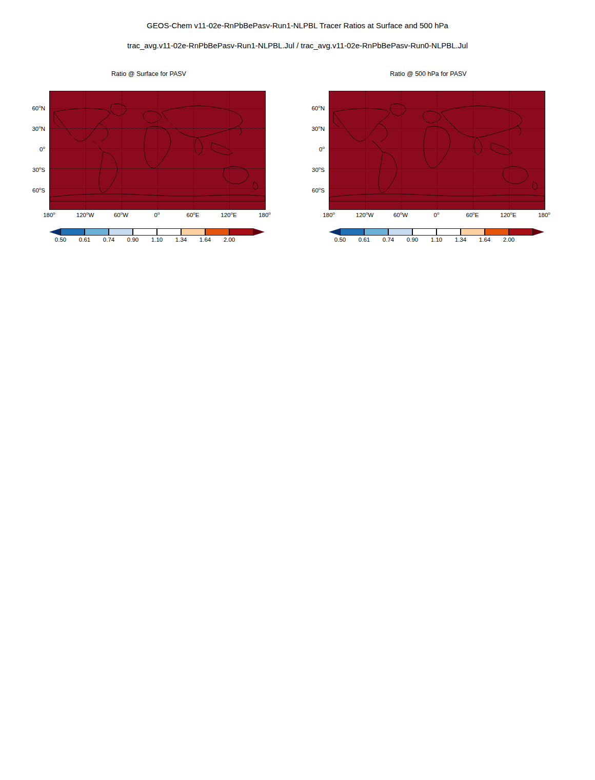GEOS-Chem v11-02e-RnPbBePasv-Run1-NLPBL Tracer Ratios at Surface and 500 hPa trac_avg.v11-02e-RnPbBePasv-Run1-NLPBL.Jul / trac_avg.v11-02e-RnPbBePasv-Run0-NLPBL.Jul
Ratio @ Surface for PASV
60oN 30oN 0o 30oS 60oS
180o 120oW 60oW 0o 60oE 120oE 180o
0.50 0.61 0.74 0.90 1.10 1.34 1.64 2.00
Ratio @ 500 hPa for PASV
60oN 30oN 0o 30oS 60oS
180o 120oW 60oW 0o 60oE 120oE 180o
0.50 0.61 0.74 0.90 1.10 1.34 1.64 2.00